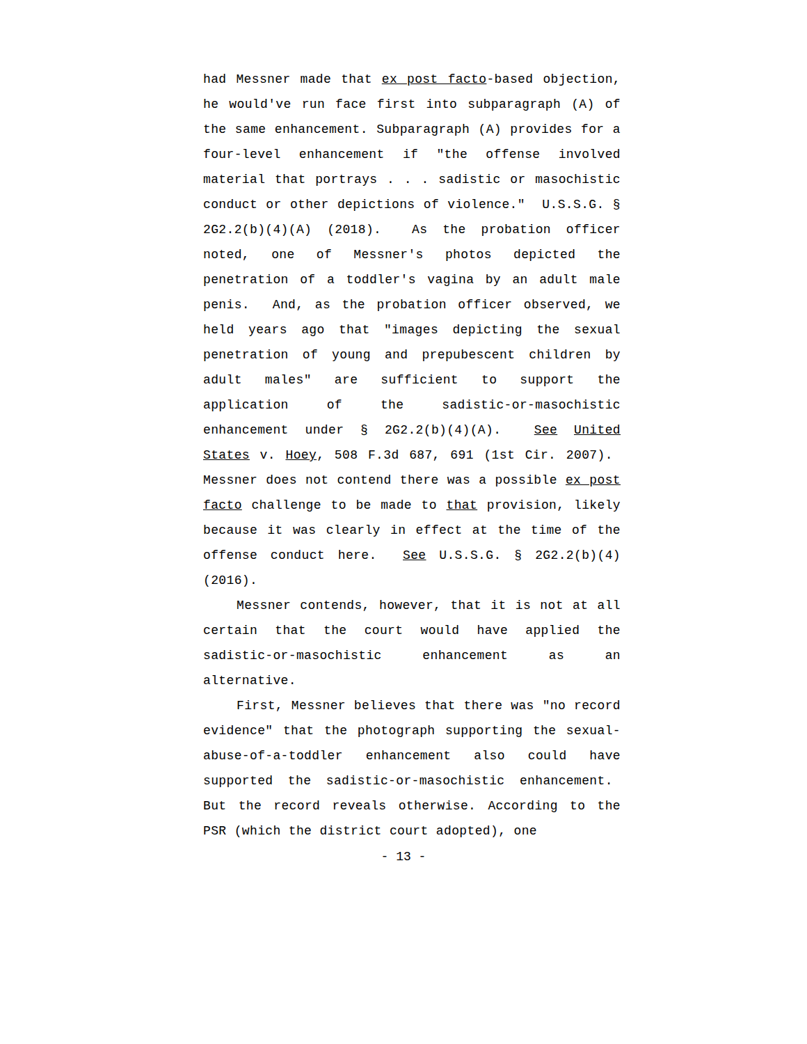had Messner made that ex post facto-based objection, he would've run face first into subparagraph (A) of the same enhancement. Subparagraph (A) provides for a four-level enhancement if "the offense involved material that portrays . . . sadistic or masochistic conduct or other depictions of violence." U.S.S.G. § 2G2.2(b)(4)(A) (2018). As the probation officer noted, one of Messner's photos depicted the penetration of a toddler's vagina by an adult male penis. And, as the probation officer observed, we held years ago that "images depicting the sexual penetration of young and prepubescent children by adult males" are sufficient to support the application of the sadistic-or-masochistic enhancement under § 2G2.2(b)(4)(A). See United States v. Hoey, 508 F.3d 687, 691 (1st Cir. 2007). Messner does not contend there was a possible ex post facto challenge to be made to that provision, likely because it was clearly in effect at the time of the offense conduct here. See U.S.S.G. § 2G2.2(b)(4) (2016).
Messner contends, however, that it is not at all certain that the court would have applied the sadistic-or-masochistic enhancement as an alternative.
First, Messner believes that there was "no record evidence" that the photograph supporting the sexual-abuse-of-a-toddler enhancement also could have supported the sadistic-or-masochistic enhancement. But the record reveals otherwise. According to the PSR (which the district court adopted), one
- 13 -